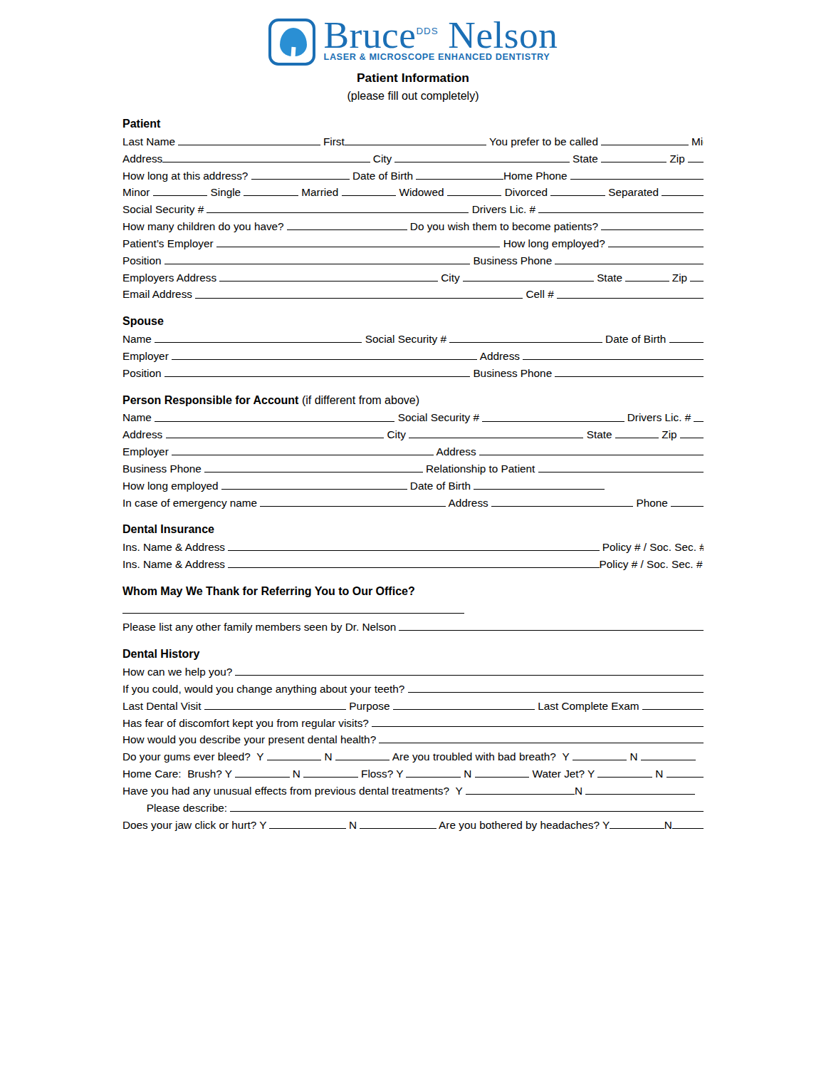BruceDDS Nelson
LASER & MICROSCOPE ENHANCED DENTISTRY
Patient Information
(please fill out completely)
Patient
Last Name First You prefer to be called Middle
Address City State Zip
How long at this address? Date of Birth Home Phone
Minor Single Married Widowed Divorced Separated
Social Security # Drivers Lic. #
How many children do you have? Do you wish them to become patients?
Patient’s Employer How long employed?
Position Business Phone
Employers Address City State Zip
Email Address Cell #
Spouse
Name Social Security # Date of Birth
Employer Address
Position Business Phone
Person Responsible for Account (if different from above)
Name Social Security # Drivers Lic. #
Address City State Zip
Employer Address
Business Phone Relationship to Patient
How long employed Date of Birth
In case of emergency name Address Phone
Dental Insurance
Ins. Name & Address Policy # / Soc. Sec. #
Ins. Name & Address Policy # / Soc. Sec. #
Whom May We Thank for Referring You to Our Office?
Please list any other family members seen by Dr. Nelson
Dental History
How can we help you?
If you could, would you change anything about your teeth?
Last Dental Visit Purpose Last Complete Exam
Has fear of discomfort kept you from regular visits?
How would you describe your present dental health?
Do your gums ever bleed? Y N Are you troubled with bad breath? Y N
Home Care: Brush? Y N Floss? Y N Water Jet? Y N
Have you had any unusual effects from previous dental treatments? Y N
Please describe:
Does your jaw click or hurt? Y N Are you bothered by headaches? Y N